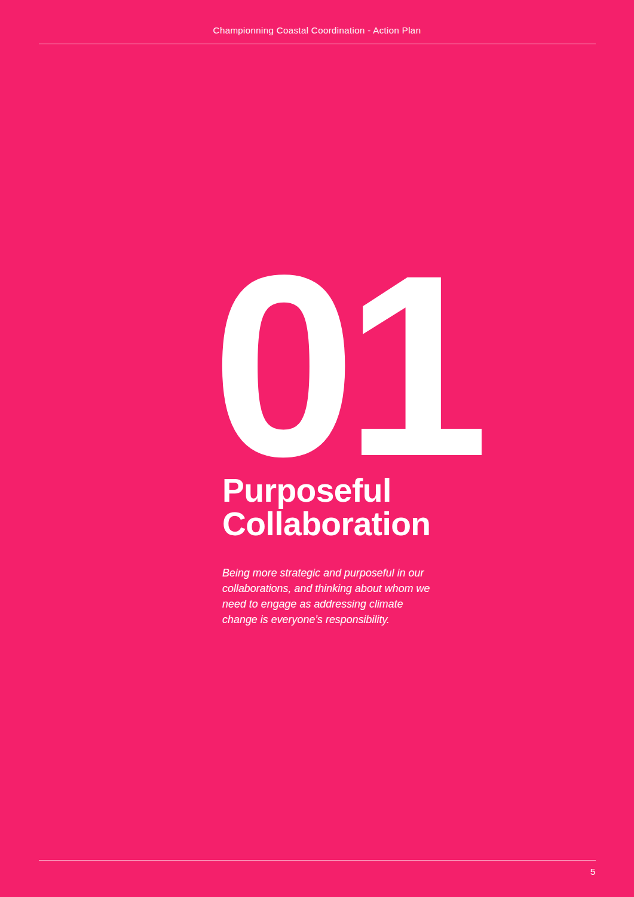Championning Coastal Coordination - Action Plan
01
Purposeful
Collaboration
Being more strategic and purposeful in our collaborations, and thinking about whom we need to engage as addressing climate change is everyone’s responsibility.
5